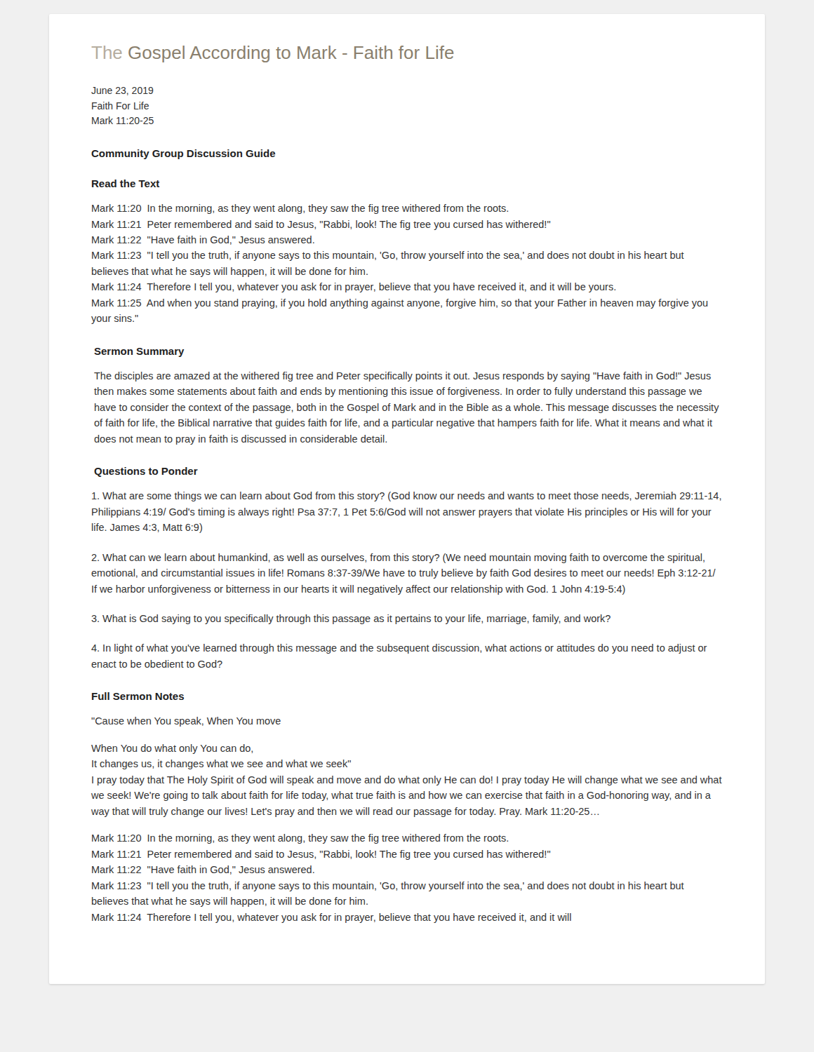The Gospel According to Mark - Faith for Life
June 23, 2019
Faith For Life
Mark 11:20-25
Community Group Discussion Guide
Read the Text
Mark 11:20 In the morning, as they went along, they saw the fig tree withered from the roots.
Mark 11:21 Peter remembered and said to Jesus, "Rabbi, look! The fig tree you cursed has withered!"
Mark 11:22 "Have faith in God," Jesus answered.
Mark 11:23 "I tell you the truth, if anyone says to this mountain, 'Go, throw yourself into the sea,' and does not doubt in his heart but believes that what he says will happen, it will be done for him.
Mark 11:24 Therefore I tell you, whatever you ask for in prayer, believe that you have received it, and it will be yours.
Mark 11:25 And when you stand praying, if you hold anything against anyone, forgive him, so that your Father in heaven may forgive you your sins."
Sermon Summary
The disciples are amazed at the withered fig tree and Peter specifically points it out. Jesus responds by saying "Have faith in God!" Jesus then makes some statements about faith and ends by mentioning this issue of forgiveness. In order to fully understand this passage we have to consider the context of the passage, both in the Gospel of Mark and in the Bible as a whole. This message discusses the necessity of faith for life, the Biblical narrative that guides faith for life, and a particular negative that hampers faith for life. What it means and what it does not mean to pray in faith is discussed in considerable detail.
Questions to Ponder
1. What are some things we can learn about God from this story? (God know our needs and wants to meet those needs, Jeremiah 29:11-14, Philippians 4:19/ God's timing is always right! Psa 37:7, 1 Pet 5:6/God will not answer prayers that violate His principles or His will for your life. James 4:3, Matt 6:9)
2. What can we learn about humankind, as well as ourselves, from this story? (We need mountain moving faith to overcome the spiritual, emotional, and circumstantial issues in life! Romans 8:37-39/We have to truly believe by faith God desires to meet our needs! Eph 3:12-21/ If we harbor unforgiveness or bitterness in our hearts it will negatively affect our relationship with God. 1 John 4:19-5:4)
3. What is God saying to you specifically through this passage as it pertains to your life, marriage, family, and work?
4. In light of what you've learned through this message and the subsequent discussion, what actions or attitudes do you need to adjust or enact to be obedient to God?
Full Sermon Notes
"Cause when You speak, When You move
When You do what only You can do,
It changes us, it changes what we see and what we seek"
I pray today that The Holy Spirit of God will speak and move and do what only He can do! I pray today He will change what we see and what we seek! We're going to talk about faith for life today, what true faith is and how we can exercise that faith in a God-honoring way, and in a way that will truly change our lives! Let's pray and then we will read our passage for today. Pray. Mark 11:20-25…
Mark 11:20 In the morning, as they went along, they saw the fig tree withered from the roots.
Mark 11:21 Peter remembered and said to Jesus, "Rabbi, look! The fig tree you cursed has withered!"
Mark 11:22 "Have faith in God," Jesus answered.
Mark 11:23 "I tell you the truth, if anyone says to this mountain, 'Go, throw yourself into the sea,' and does not doubt in his heart but believes that what he says will happen, it will be done for him.
Mark 11:24 Therefore I tell you, whatever you ask for in prayer, believe that you have received it, and it will